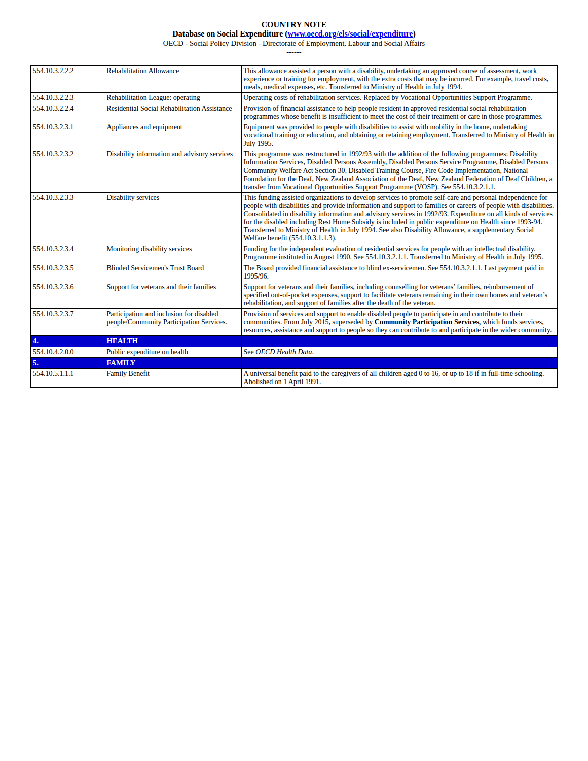COUNTRY NOTE
Database on Social Expenditure (www.oecd.org/els/social/expenditure)
OECD - Social Policy Division - Directorate of Employment, Labour and Social Affairs
------
| 554.10.3.2.2.2 | Rehabilitation Allowance | This allowance assisted a person with a disability, undertaking an approved course of assessment, work experience or training for employment, with the extra costs that may be incurred. For example, travel costs, meals, medical expenses, etc. Transferred to Ministry of Health in July 1994. |
| 554.10.3.2.2.3 | Rehabilitation League: operating | Operating costs of rehabilitation services. Replaced by Vocational Opportunities Support Programme. |
| 554.10.3.2.2.4 | Residential Social Rehabilitation Assistance | Provision of financial assistance to help people resident in approved residential social rehabilitation programmes whose benefit is insufficient to meet the cost of their treatment or care in those programmes. |
| 554.10.3.2.3.1 | Appliances and equipment | Equipment was provided to people with disabilities to assist with mobility in the home, undertaking vocational training or education, and obtaining or retaining employment. Transferred to Ministry of Health in July 1995. |
| 554.10.3.2.3.2 | Disability information and advisory services | This programme was restructured in 1992/93 with the addition of the following programmes: Disability Information Services, Disabled Persons Assembly, Disabled Persons Service Programme, Disabled Persons Community Welfare Act Section 30, Disabled Training Course, Fire Code Implementation, National Foundation for the Deaf, New Zealand Association of the Deaf, New Zealand Federation of Deaf Children, a transfer from Vocational Opportunities Support Programme (VOSP). See 554.10.3.2.1.1. |
| 554.10.3.2.3.3 | Disability services | This funding assisted organizations to develop services to promote self-care and personal independence for people with disabilities and provide information and support to families or careers of people with disabilities. Consolidated in disability information and advisory services in 1992/93. Expenditure on all kinds of services for the disabled including Rest Home Subsidy is included in public expenditure on Health since 1993-94. Transferred to Ministry of Health in July 1994. See also Disability Allowance, a supplementary Social Welfare benefit (554.10.3.1.1.3). |
| 554.10.3.2.3.4 | Monitoring disability services | Funding for the independent evaluation of residential services for people with an intellectual disability. Programme instituted in August 1990. See 554.10.3.2.1.1. Transferred to Ministry of Health in July 1995. |
| 554.10.3.2.3.5 | Blinded Servicemen's Trust Board | The Board provided financial assistance to blind ex-servicemen. See 554.10.3.2.1.1. Last payment paid in 1995/96. |
| 554.10.3.2.3.6 | Support for veterans and their families | Support for veterans and their families, including counselling for veterans’ families, reimbursement of specified out-of-pocket expenses, support to facilitate veterans remaining in their own homes and veteran’s rehabilitation, and support of families after the death of the veteran. |
| 554.10.3.2.3.7 | Participation and inclusion for disabled people/Community Participation Services. | Provision of services and support to enable disabled people to participate in and contribute to their communities. From July 2015, superseded by Community Participation Services, which funds services, resources, assistance and support to people so they can contribute to and participate in the wider community. |
| 4. | HEALTH | |
| 554.10.4.2.0.0 | Public expenditure on health | See OECD Health Data . |
| 5. | FAMILY | |
| 554.10.5.1.1.1 | Family Benefit | A universal benefit paid to the caregivers of all children aged 0 to 16, or up to 18 if in full-time schooling. Abolished on 1 April 1991. |